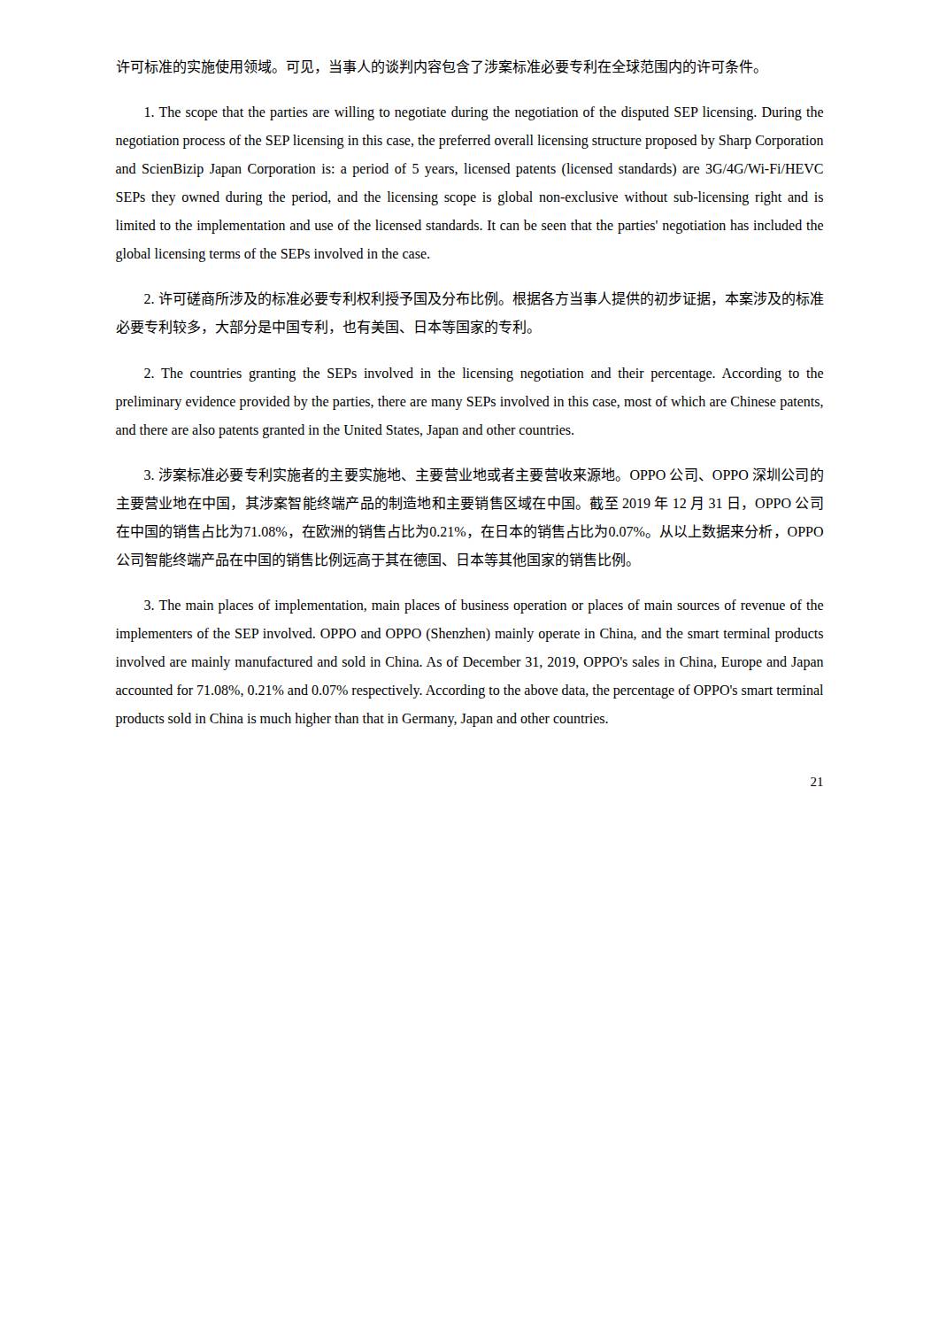许可标准的实施使用领域。可见，当事人的谈判内容包含了涉案标准必要专利在全球范围内的许可条件。
1. The scope that the parties are willing to negotiate during the negotiation of the disputed SEP licensing. During the negotiation process of the SEP licensing in this case, the preferred overall licensing structure proposed by Sharp Corporation and ScienBizip Japan Corporation is: a period of 5 years, licensed patents (licensed standards) are 3G/4G/Wi-Fi/HEVC SEPs they owned during the period, and the licensing scope is global non-exclusive without sub-licensing right and is limited to the implementation and use of the licensed standards. It can be seen that the parties' negotiation has included the global licensing terms of the SEPs involved in the case.
2. 许可磋商所涉及的标准必要专利权利授予国及分布比例。根据各方当事人提供的初步证据，本案涉及的标准必要专利较多，大部分是中国专利，也有美国、日本等国家的专利。
2. The countries granting the SEPs involved in the licensing negotiation and their percentage. According to the preliminary evidence provided by the parties, there are many SEPs involved in this case, most of which are Chinese patents, and there are also patents granted in the United States, Japan and other countries.
3. 涉案标准必要专利实施者的主要实施地、主要营业地或者主要营收来源地。OPPO 公司、OPPO 深圳公司的主要营业地在中国，其涉案智能终端产品的制造地和主要销售区域在中国。截至 2019 年 12 月 31 日，OPPO 公司在中国的销售占比为71.08%，在欧洲的销售占比为0.21%，在日本的销售占比为0.07%。从以上数据来分析，OPPO 公司智能终端产品在中国的销售比例远高于其在德国、日本等其他国家的销售比例。
3. The main places of implementation, main places of business operation or places of main sources of revenue of the implementers of the SEP involved. OPPO and OPPO (Shenzhen) mainly operate in China, and the smart terminal products involved are mainly manufactured and sold in China. As of December 31, 2019, OPPO's sales in China, Europe and Japan accounted for 71.08%, 0.21% and 0.07% respectively. According to the above data, the percentage of OPPO's smart terminal products sold in China is much higher than that in Germany, Japan and other countries.
21